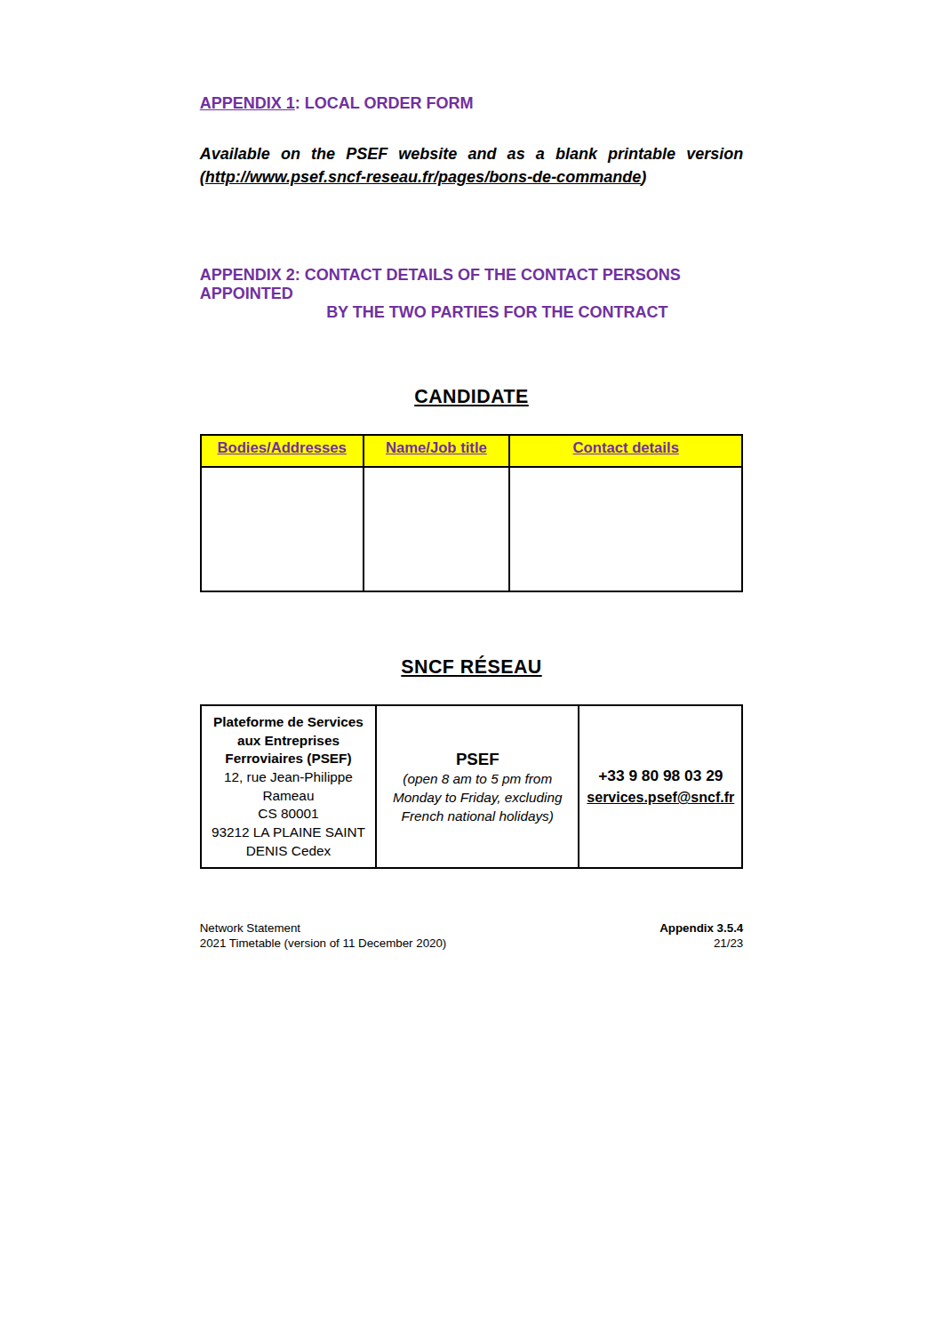APPENDIX 1: LOCAL ORDER FORM
Available on the PSEF website and as a blank printable version (http://www.psef.sncf-reseau.fr/pages/bons-de-commande)
APPENDIX 2: CONTACT DETAILS OF THE CONTACT PERSONS APPOINTED
BY THE TWO PARTIES FOR THE CONTRACT
CANDIDATE
| Bodies/Addresses | Name/Job title | Contact details |
| --- | --- | --- |
SNCF RÉSEAU
| Plateforme de Services aux Entreprises Ferroviaires (PSEF) 12, rue Jean-Philippe Rameau CS 80001 93212 LA PLAINE SAINT DENIS Cedex | PSEF (open 8 am to 5 pm from Monday to Friday, excluding French national holidays) | +33 9 80 98 03 29 services.psef@sncf.fr |
Network Statement
2021 Timetable (version of 11 December 2020)
Appendix 3.5.4
21/23